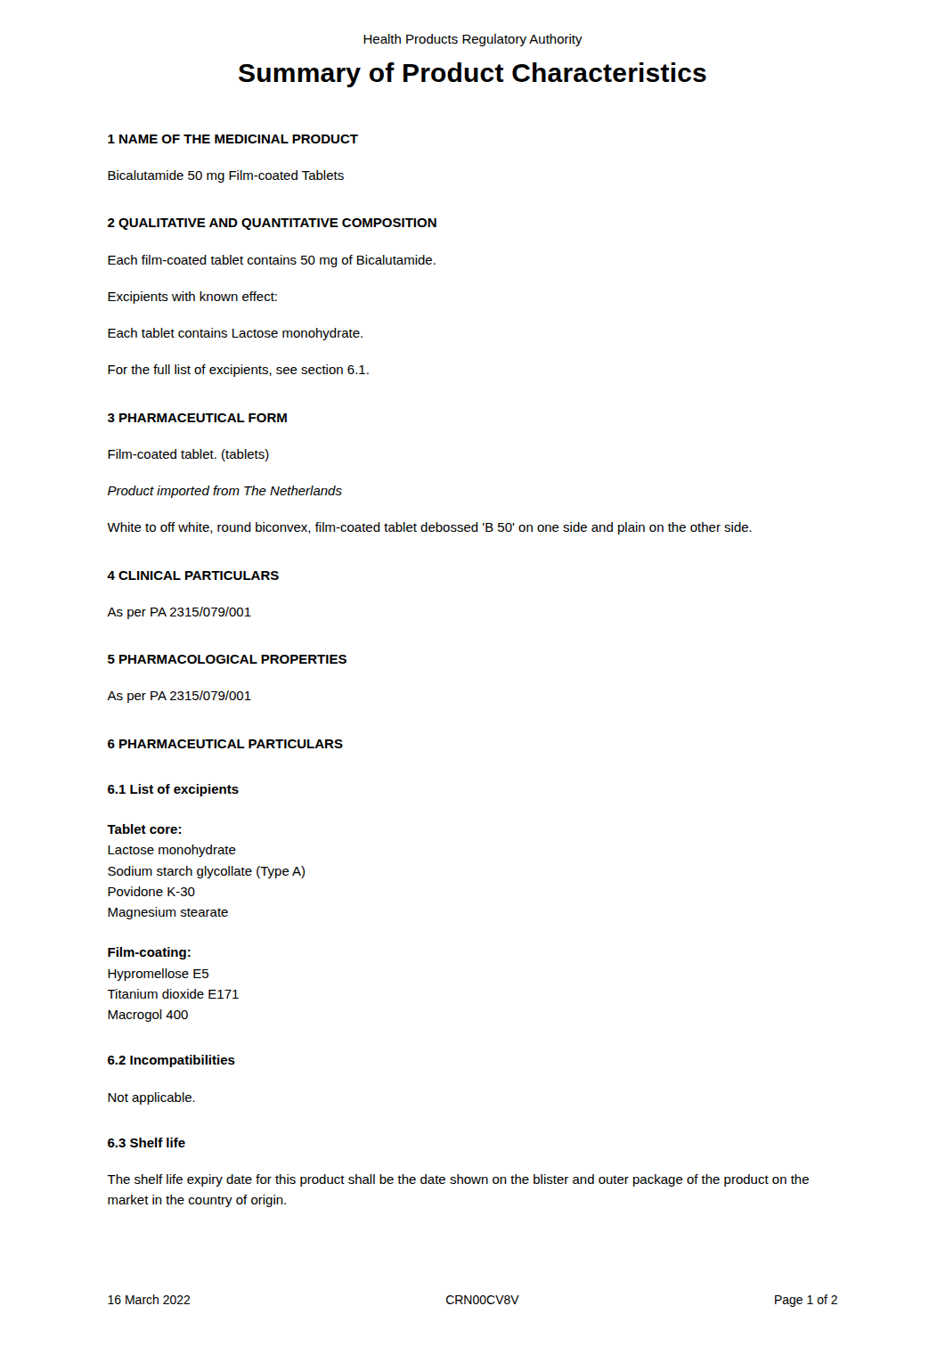Health Products Regulatory Authority
Summary of Product Characteristics
1 NAME OF THE MEDICINAL PRODUCT
Bicalutamide 50 mg Film-coated Tablets
2 QUALITATIVE AND QUANTITATIVE COMPOSITION
Each film-coated tablet contains 50 mg of Bicalutamide.
Excipients with known effect:
Each tablet contains Lactose monohydrate.
For the full list of excipients, see section 6.1.
3 PHARMACEUTICAL FORM
Film-coated tablet. (tablets)
Product imported from The Netherlands
White to off white, round biconvex, film-coated tablet debossed 'B 50' on one side and plain on the other side.
4 CLINICAL PARTICULARS
As per PA 2315/079/001
5 PHARMACOLOGICAL PROPERTIES
As per PA 2315/079/001
6 PHARMACEUTICAL PARTICULARS
6.1 List of excipients
Tablet core:
Lactose monohydrate
Sodium starch glycollate (Type A)
Povidone K-30
Magnesium stearate
Film-coating:
Hypromellose E5
Titanium dioxide E171
Macrogol 400
6.2 Incompatibilities
Not applicable.
6.3 Shelf life
The shelf life expiry date for this product shall be the date shown on the blister and outer package of the product on the market in the country of origin.
16 March 2022 CRN00CV8V Page 1 of 2